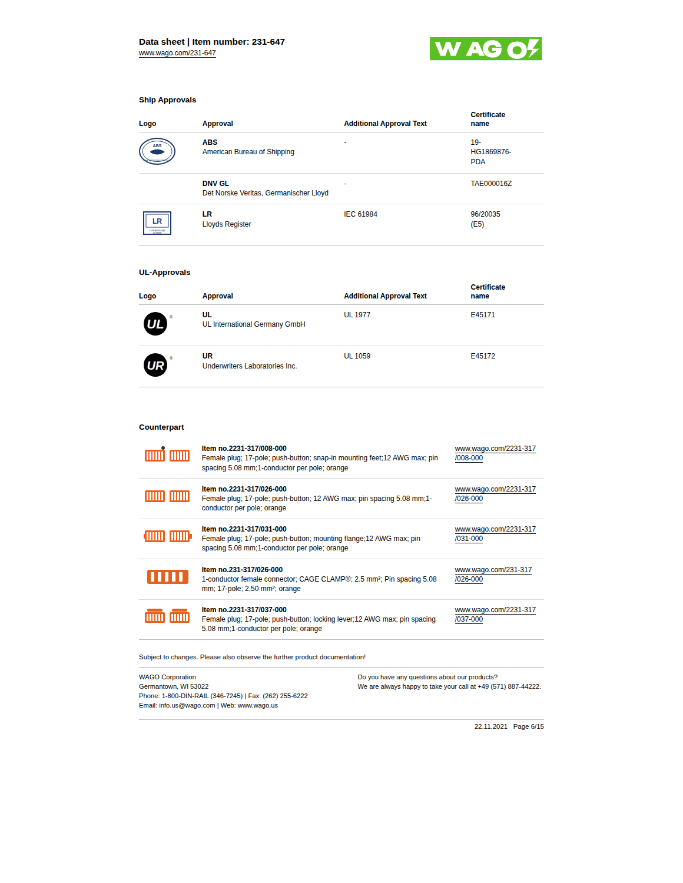Data sheet | Item number: 231-647
www.wago.com/231-647
Ship Approvals
| Logo | Approval | Additional Approval Text | Certificate name |
| --- | --- | --- | --- |
| ABS TYPE APPROVED PRODUCT | ABS American Bureau of Shipping | - | 19- HG1869876- PDA |
| | DNV GL Det Norske Veritas, Germanischer Lloyd | - | TAE000016Z |
| LR TYPE APPROVAL SCHEME | LR Lloyds Register | IEC 61984 | 96/20035 (E5) |
UL-Approvals
| Logo | Approval | Additional Approval Text | Certificate name |
| --- | --- | --- | --- |
| UL ® | UL UL International Germany GmbH | UL 1977 | E45171 |
| UR ® | UR Underwriters Laboratories Inc. | UL 1059 | E45172 |
Counterpart
| | Item no.2231-317/008-000 Female plug; 17-pole; push-button; snap-in mounting feet;12 AWG max; pin spacing 5.08 mm;1-conductor per pole; orange | www.wago.com/2231-317 /008-000 |
| | Item no.2231-317/026-000 Female plug; 17-pole; push-button; 12 AWG max; pin spacing 5.08 mm;1-conductor per pole; orange | www.wago.com/2231-317 /026-000 |
| | Item no.2231-317/031-000 Female plug; 17-pole; push-button; mounting flange;12 AWG max; pin spacing 5.08 mm;1-conductor per pole; orange | www.wago.com/2231-317 /031-000 |
| | Item no.231-317/026-000 1-conductor female connector; CAGE CLAMP®; 2.5 mm²; Pin spacing 5.08 mm; 17-pole; 2,50 mm²; orange | www.wago.com/231-317 /026-000 |
| | Item no.2231-317/037-000 Female plug; 17-pole; push-button; locking lever;12 AWG max; pin spacing 5.08 mm;1-conductor per pole; orange | www.wago.com/2231-317 /037-000 |
Subject to changes. Please also observe the further product documentation!
WAGO Corporation
Germantown, WI 53022
Phone: 1-800-DIN-RAIL (346-7245) | Fax: (262) 255-6222
Email: info.us@wago.com | Web: www.wago.us
Do you have any questions about our products?
We are always happy to take your call at +49 (571) 887-44222.
22.11.2021 Page 6/15